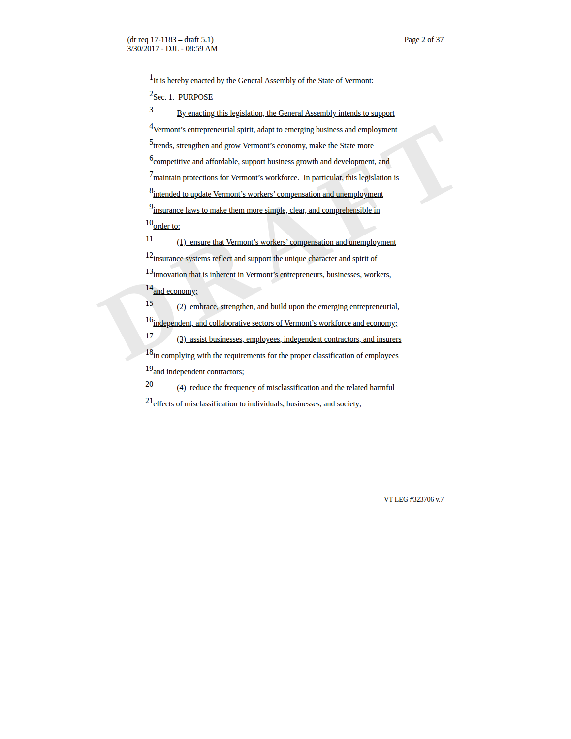DRAFT
(dr req 17-1183 – draft 5.1) Page 2 of 37
3/30/2017 - DJL - 08:59 AM
| 1 | It is hereby enacted by the General Assembly of the State of Vermont: |
| 2 | Sec. 1. PURPOSE |
| 3 | By enacting this legislation, the General Assembly intends to support |
| 4 | Vermont’s entrepreneurial spirit, adapt to emerging business and employment |
| 5 | trends, strengthen and grow Vermont’s economy, make the State more |
| 6 | competitive and affordable, support business growth and development, and |
| 7 | maintain protections for Vermont’s workforce. In particular, this legislation is |
| 8 | intended to update Vermont’s workers’ compensation and unemployment |
| 9 | insurance laws to make them more simple, clear, and comprehensible in |
| 10 | order to: |
| 11 | (1) ensure that Vermont’s workers’ compensation and unemployment |
| 12 | insurance systems reflect and support the unique character and spirit of |
| 13 | innovation that is inherent in Vermont’s entrepreneurs, businesses, workers, |
| 14 | and economy; |
| 15 | (2) embrace, strengthen, and build upon the emerging entrepreneurial, |
| 16 | independent, and collaborative sectors of Vermont’s workforce and economy; |
| 17 | (3) assist businesses, employees, independent contractors, and insurers |
| 18 | in complying with the requirements for the proper classification of employees |
| 19 | and independent contractors; |
| 20 | (4) reduce the frequency of misclassification and the related harmful |
| 21 | effects of misclassification to individuals, businesses, and society; |
VT LEG #323706 v.7